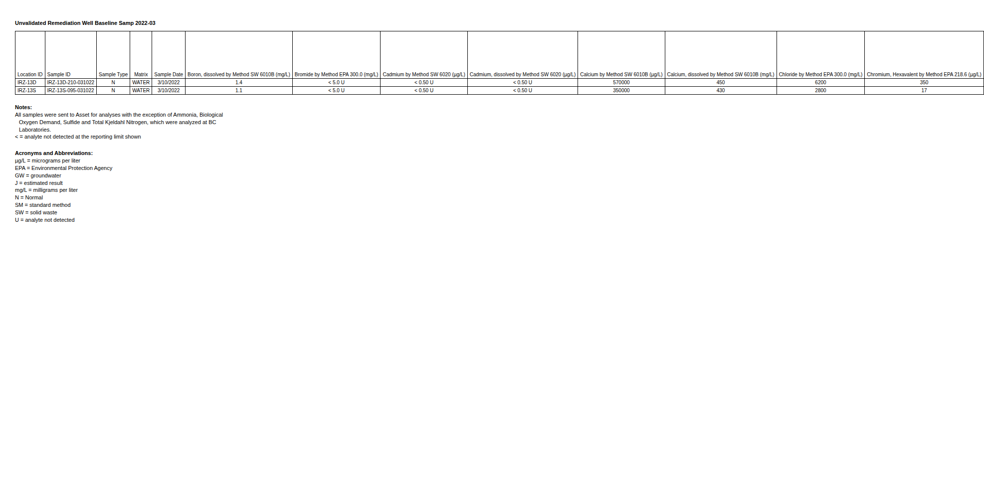Unvalidated Remediation Well Baseline Samp 2022-03
| Location ID | Sample ID | Sample Type | Matrix | Sample Date | Boron, dissolved by Method SW 6010B (mg/L) | Bromide by Method EPA 300.0 (mg/L) | Cadmium by Method SW 6020 (µg/L) | Cadmium, dissolved by Method SW 6020 (µg/L) | Calcium by Method SW 6010B (µg/L) | Calcium, dissolved by Method SW 6010B (mg/L) | Chloride by Method EPA 300.0 (mg/L) | Chromium, Hexavalent by Method EPA 218.6 (µg/L) |
| --- | --- | --- | --- | --- | --- | --- | --- | --- | --- | --- | --- | --- |
| IRZ-13D | IRZ-13D-210-031022 | N | WATER | 3/10/2022 | 1.4 | < 5.0 U | < 0.50 U | < 0.50 U | 570000 | 450 | 6200 | 350 |
| IRZ-13S | IRZ-13S-095-031022 | N | WATER | 3/10/2022 | 1.1 | < 5.0 U | < 0.50 U | < 0.50 U | 350000 | 430 | 2800 | 17 |
Notes:
All samples were sent to Asset for analyses with the exception of Ammonia, Biological
Oxygen Demand, Sulfide and Total Kjeldahl Nitrogen, which were analyzed at BC
Laboratories.
< = analyte not detected at the reporting limit shown
Acronyms and Abbreviations:
µg/L = micrograms per liter
EPA = Environmental Protection Agency
GW = groundwater
J = estimated result
mg/L = milligrams per liter
N = Normal
SM = standard method
SW = solid waste
U = analyte not detected